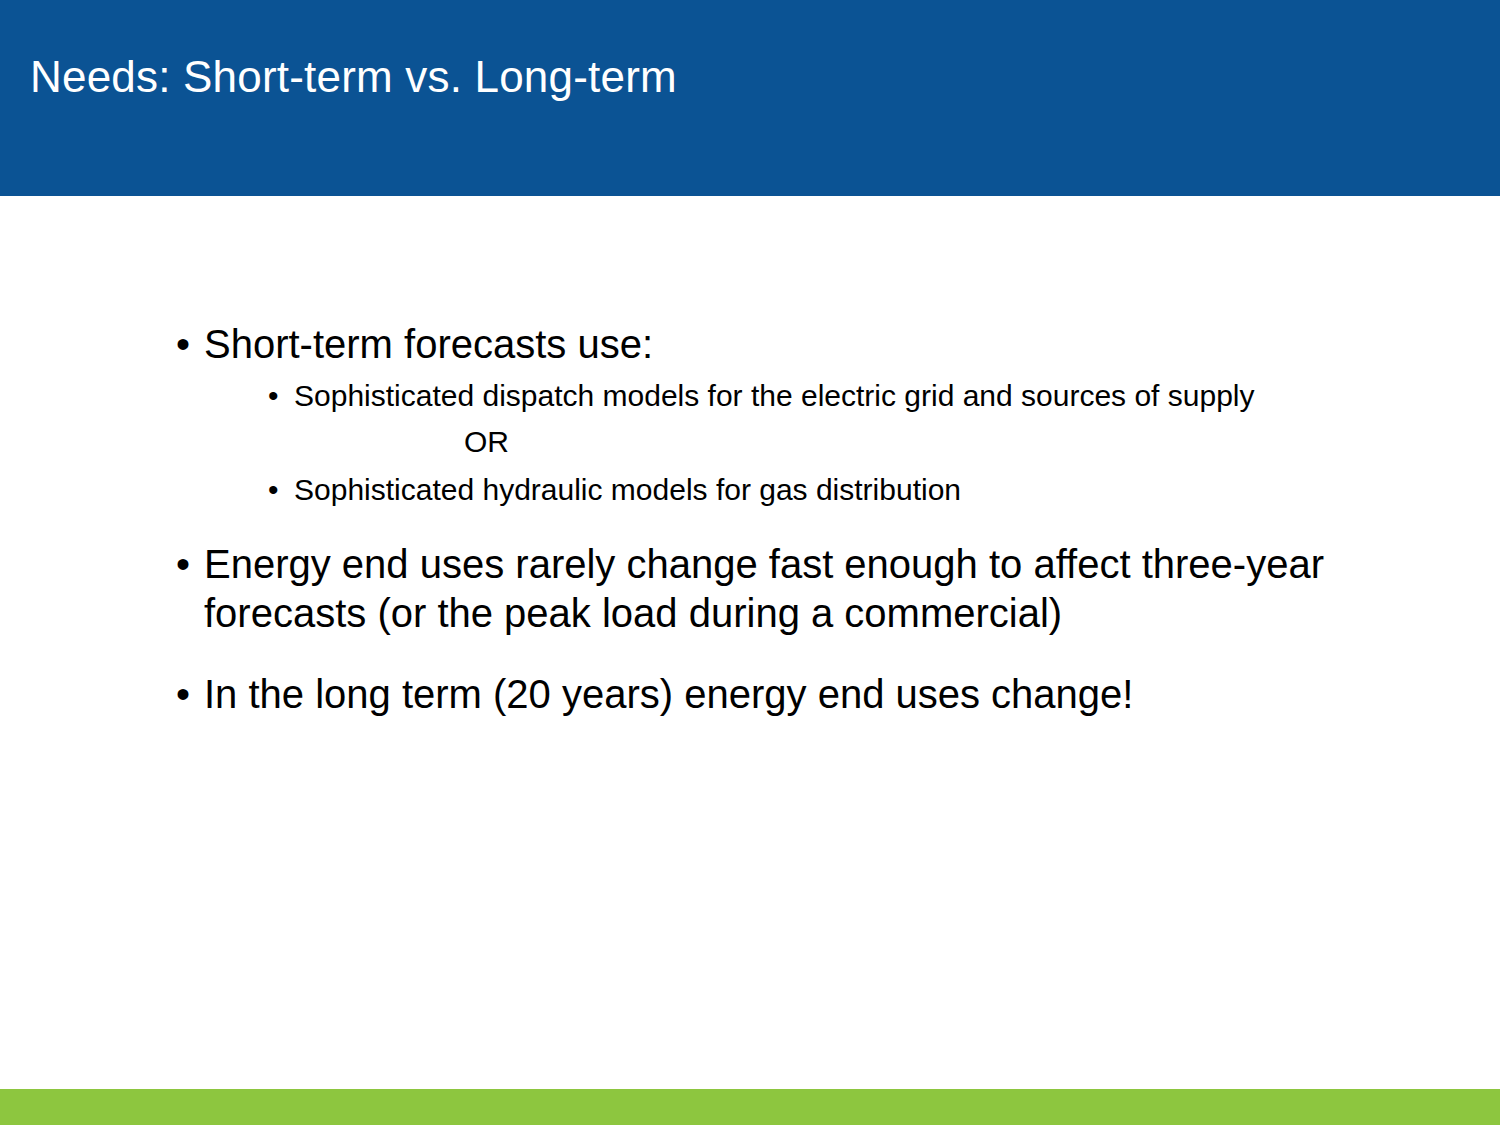Needs: Short-term vs. Long-term
Short-term forecasts use:
Sophisticated dispatch models for the electric grid and sources of supply
OR
Sophisticated hydraulic models for gas distribution
Energy end uses rarely change fast enough to affect three-year forecasts (or the peak load during a commercial)
In the long term (20 years) energy end uses change!